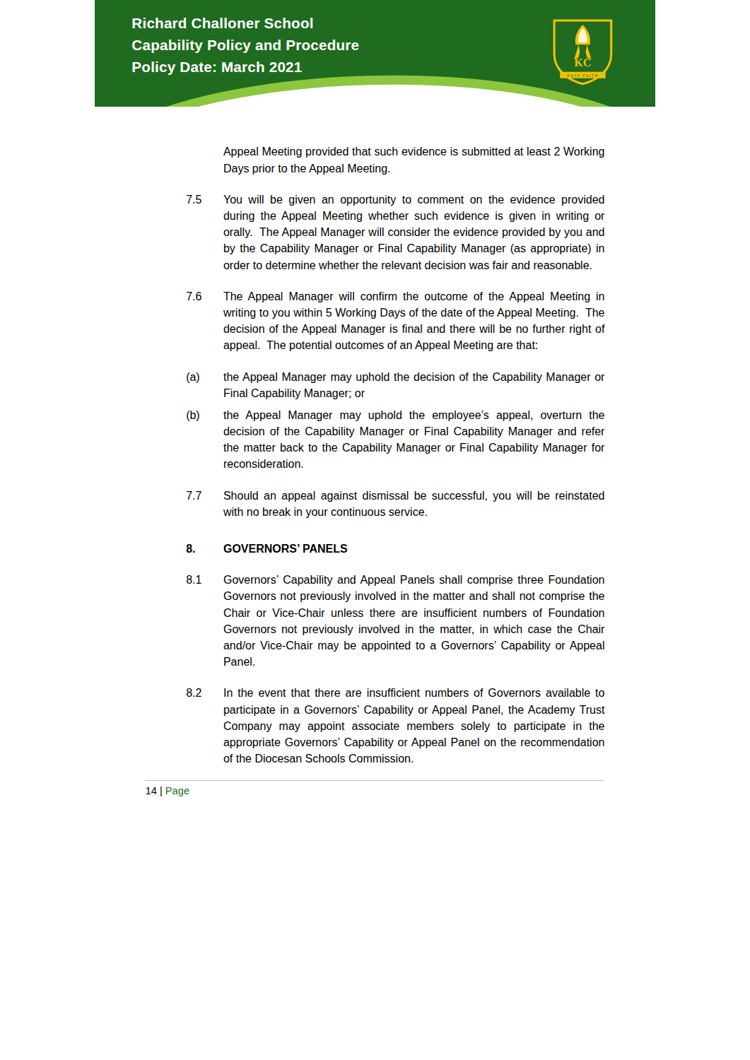Richard Challoner School
Capability Policy and Procedure
Policy Date: March 2021
KC EASY FAITH
Appeal Meeting provided that such evidence is submitted at least 2 Working Days prior to the Appeal Meeting.
7.5 You will be given an opportunity to comment on the evidence provided during the Appeal Meeting whether such evidence is given in writing or orally. The Appeal Manager will consider the evidence provided by you and by the Capability Manager or Final Capability Manager (as appropriate) in order to determine whether the relevant decision was fair and reasonable.
7.6 The Appeal Manager will confirm the outcome of the Appeal Meeting in writing to you within 5 Working Days of the date of the Appeal Meeting. The decision of the Appeal Manager is final and there will be no further right of appeal. The potential outcomes of an Appeal Meeting are that:
(a) the Appeal Manager may uphold the decision of the Capability Manager or Final Capability Manager; or
(b) the Appeal Manager may uphold the employee’s appeal, overturn the decision of the Capability Manager or Final Capability Manager and refer the matter back to the Capability Manager or Final Capability Manager for reconsideration.
7.7 Should an appeal against dismissal be successful, you will be reinstated with no break in your continuous service.
8. GOVERNORS’ PANELS
8.1 Governors’ Capability and Appeal Panels shall comprise three Foundation Governors not previously involved in the matter and shall not comprise the Chair or Vice-Chair unless there are insufficient numbers of Foundation Governors not previously involved in the matter, in which case the Chair and/or Vice-Chair may be appointed to a Governors’ Capability or Appeal Panel.
8.2 In the event that there are insufficient numbers of Governors available to participate in a Governors’ Capability or Appeal Panel, the Academy Trust Company may appoint associate members solely to participate in the appropriate Governors’ Capability or Appeal Panel on the recommendation of the Diocesan Schools Commission.
14 | Page